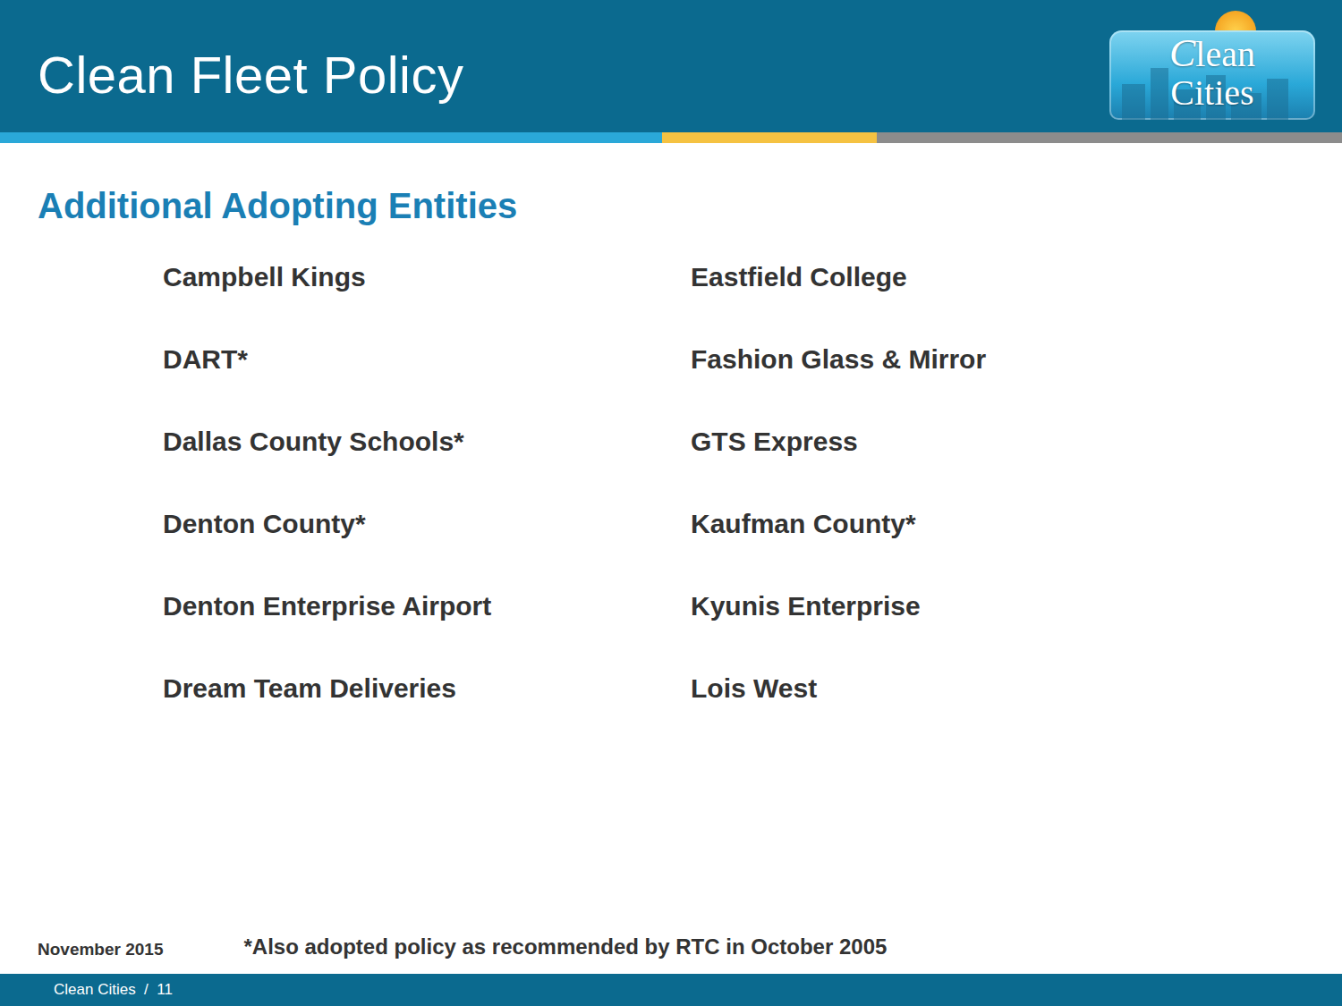Clean Fleet Policy
Clean Cities
Additional Adopting Entities
| Campbell Kings | Eastfield College |
| DART* | Fashion Glass & Mirror |
| Dallas County Schools* | GTS Express |
| Denton County* | Kaufman County* |
| Denton Enterprise Airport | Kyunis Enterprise |
| Dream Team Deliveries | Lois West |
November 2015 *Also adopted policy as recommended by RTC in October 2005
Clean Cities / 11